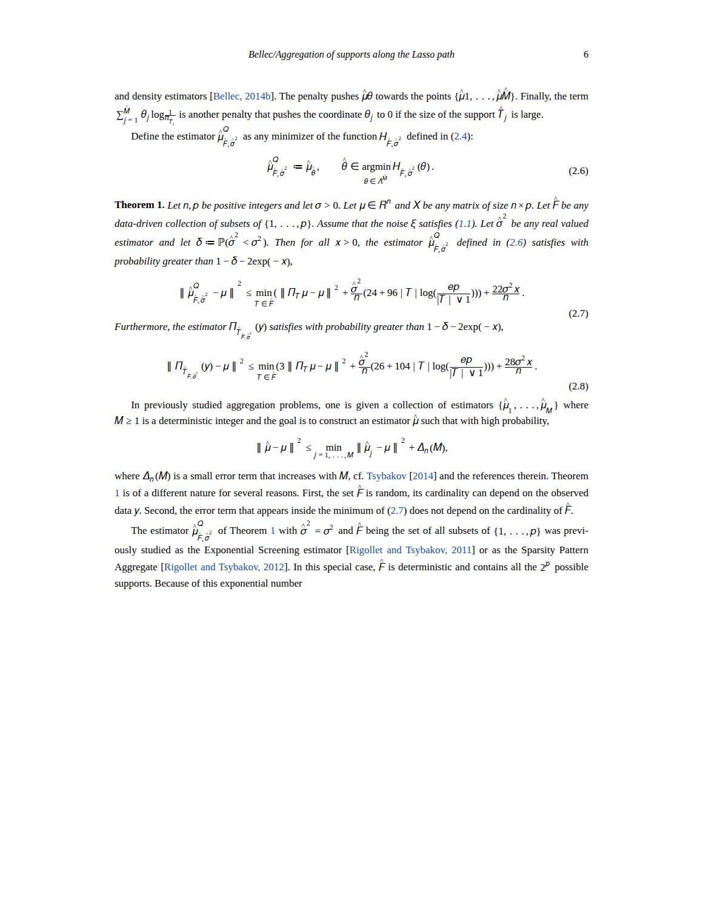Bellec/Aggregation of supports along the Lasso path 6
and density estimators [Bellec, 2014b]. The penalty pushes μ^θ towards the points {μ^1,...,μ^M^}. Finally, the term ∑j=1M^θjlog1πT^j is another penalty that pushes the coordinate θj to 0 if the size of the support T^j is large.
Define the estimator μ^F^,σ^2Q as any minimizer of the function HF^,σ^2 defined in (2.4):
μ^F^,σ^2Q ≔ μ^θ^ , θ^ ∈ argminθ∈ΛM^ HF^,σ^2 (θ) . (2.6)
Theorem 1. Let n,p be positive integers and let σ>0. Let μ∈Rn and X be any matrix of size n×p. Let F^ be any data-driven collection of subsets of {1,...,p}. Assume that the noise ξ satisfies (1.1). Let σ^2 be any real valued estimator and let δ≔ℙ(σ^2<σ2). Then for all x>0, the estimator μ^F^,σ^2Q defined in (2.6) satisfies with probability greater than 1−δ−2exp(−x),
∥μ^F^,σ^2Q−μ∥2 ≤ minT∈F^ ( ∥ΠTμ−μ∥2 + σ^2n ( 24+96|T|log (ep|T|∨1) ) ) + 22σ2xn . (2.7)
Furthermore, the estimator ΠT^F^,σ^2(y) satisfies with probability greater than 1−δ−2exp(−x),
∥ΠT^F^,σ^2(y)−μ∥2 ≤ minT∈F^ ( 3∥ΠTμ−μ∥2 + σ^2n ( 26+104|T|log (ep|T|∨1) ) ) + 28σ2xn . (2.8)
In previously studied aggregation problems, one is given a collection of estimators {μ^1,...,μ^M} where M≥1 is a deterministic integer and the goal is to construct an estimator μ^ such that with high probability,
∥μ^−μ∥2 ≤ minj=1,...,M ∥μ^j−μ∥2 + Δn(M) ,
where Δn(M) is a small error term that increases with M, cf. Tsybakov [2014] and the references therein. Theorem 1 is of a different nature for several reasons. First, the set F^ is random, its cardinality can depend on the observed data y. Second, the error term that appears inside the minimum of (2.7) does not depend on the cardinality of F^.
The estimator μ^F^,σ^2Q of Theorem 1 with σ^2=σ2 and F^ being the set of all subsets of {1,...,p} was previously studied as the Exponential Screening estimator [Rigollet and Tsybakov, 2011] or as the Sparsity Pattern Aggregate [Rigollet and Tsybakov, 2012]. In this special case, F^ is deterministic and contains all the 2p possible supports. Because of this exponential number